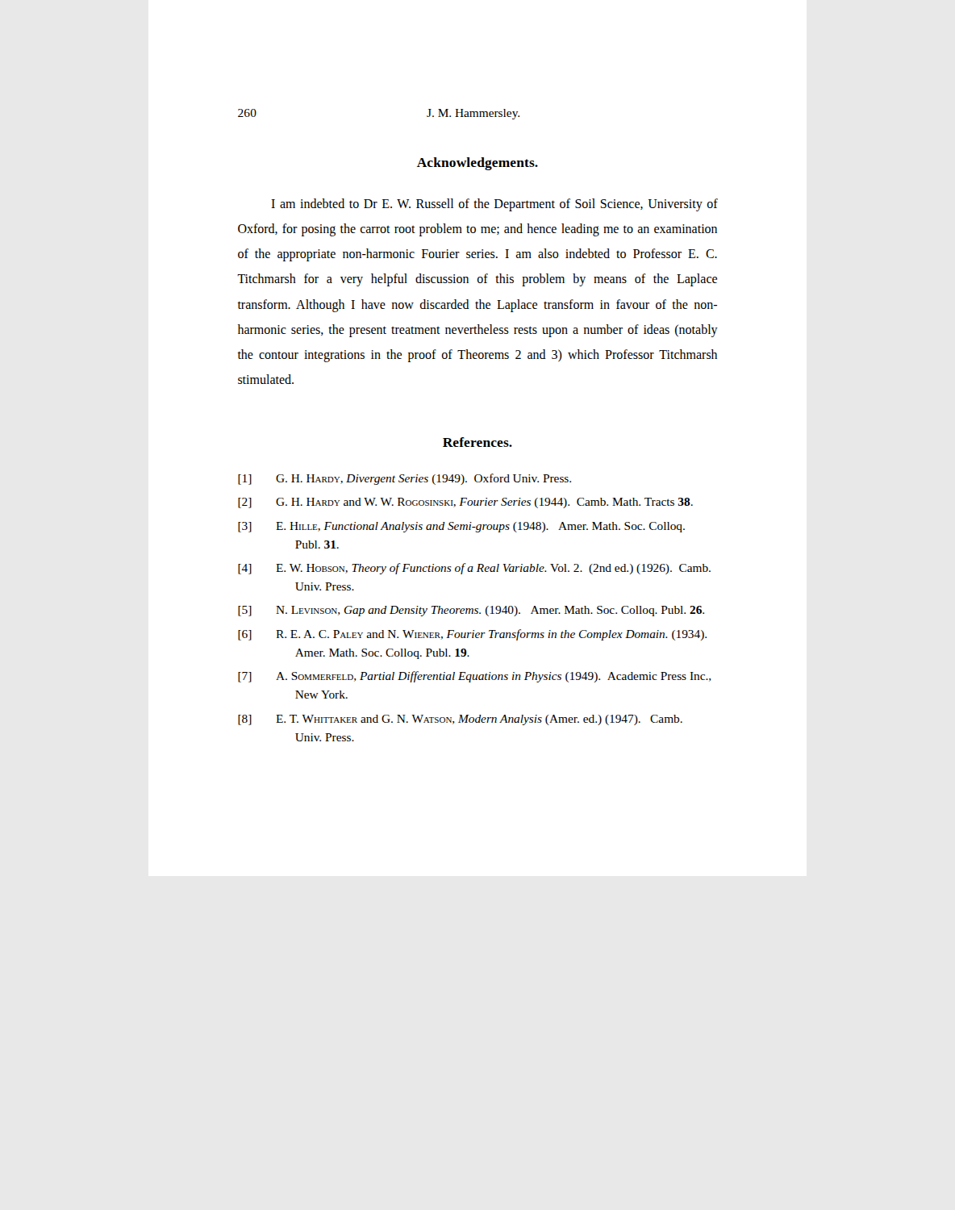260 J. M. Hammersley.
Acknowledgements.
I am indebted to Dr E. W. Russell of the Department of Soil Science, University of Oxford, for posing the carrot root problem to me; and hence leading me to an examination of the appropriate non-harmonic Fourier series. I am also indebted to Professor E. C. Titchmarsh for a very helpful discussion of this problem by means of the Laplace transform. Although I have now discarded the Laplace transform in favour of the non-harmonic series, the present treatment nevertheless rests upon a number of ideas (notably the contour integrations in the proof of Theorems 2 and 3) which Professor Titchmarsh stimulated.
References.
[1] G. H. Hardy, Divergent Series (1949). Oxford Univ. Press.
[2] G. H. Hardy and W. W. Rogosinski, Fourier Series (1944). Camb. Math. Tracts 38.
[3] E. Hille, Functional Analysis and Semi-groups (1948). Amer. Math. Soc. Colloq. Publ. 31.
[4] E. W. Hobson, Theory of Functions of a Real Variable. Vol. 2. (2nd ed.) (1926). Camb. Univ. Press.
[5] N. Levinson, Gap and Density Theorems. (1940). Amer. Math. Soc. Colloq. Publ. 26.
[6] R. E. A. C. Paley and N. Wiener, Fourier Transforms in the Complex Domain. (1934). Amer. Math. Soc. Colloq. Publ. 19.
[7] A. Sommerfeld, Partial Differential Equations in Physics (1949). Academic Press Inc., New York.
[8] E. T. Whittaker and G. N. Watson, Modern Analysis (Amer. ed.) (1947). Camb. Univ. Press.